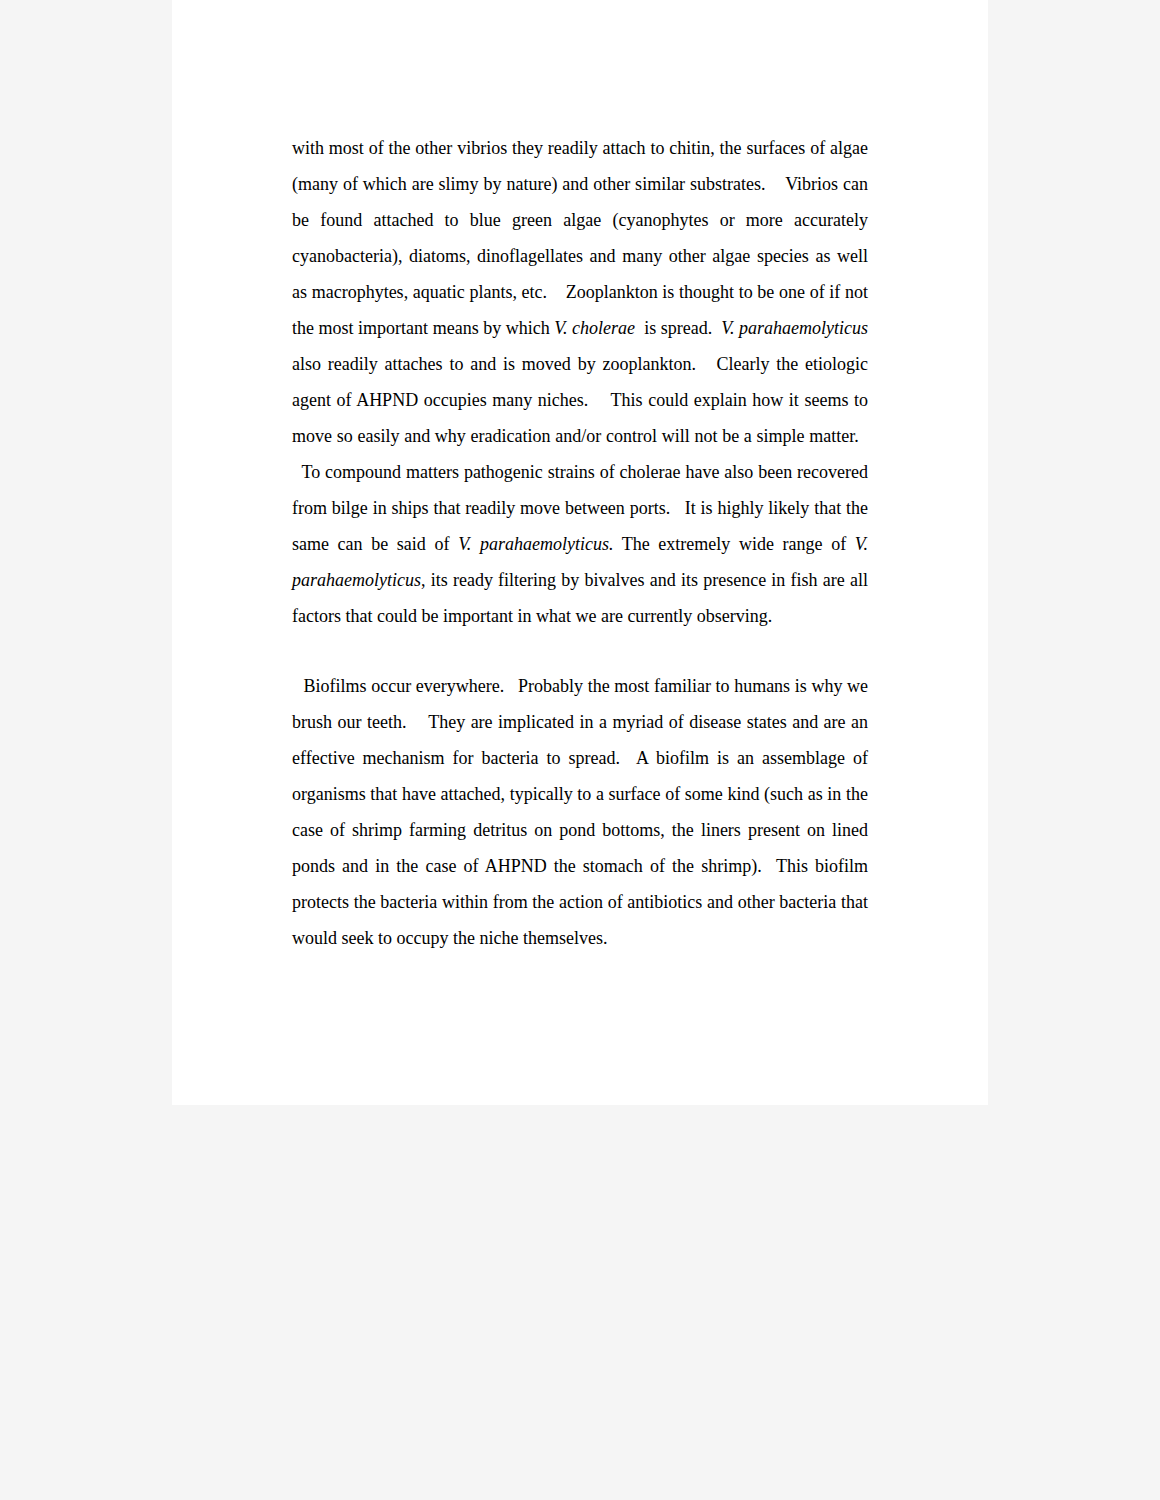with most of the other vibrios they readily attach to chitin, the surfaces of algae (many of which are slimy by nature) and other similar substrates. Vibrios can be found attached to blue green algae (cyanophytes or more accurately cyanobacteria), diatoms, dinoflagellates and many other algae species as well as macrophytes, aquatic plants, etc. Zooplankton is thought to be one of if not the most important means by which V. cholerae is spread. V. parahaemolyticus also readily attaches to and is moved by zooplankton. Clearly the etiologic agent of AHPND occupies many niches. This could explain how it seems to move so easily and why eradication and/or control will not be a simple matter. To compound matters pathogenic strains of cholerae have also been recovered from bilge in ships that readily move between ports. It is highly likely that the same can be said of V. parahaemolyticus. The extremely wide range of V. parahaemolyticus, its ready filtering by bivalves and its presence in fish are all factors that could be important in what we are currently observing.
Biofilms occur everywhere. Probably the most familiar to humans is why we brush our teeth. They are implicated in a myriad of disease states and are an effective mechanism for bacteria to spread. A biofilm is an assemblage of organisms that have attached, typically to a surface of some kind (such as in the case of shrimp farming detritus on pond bottoms, the liners present on lined ponds and in the case of AHPND the stomach of the shrimp). This biofilm protects the bacteria within from the action of antibiotics and other bacteria that would seek to occupy the niche themselves.